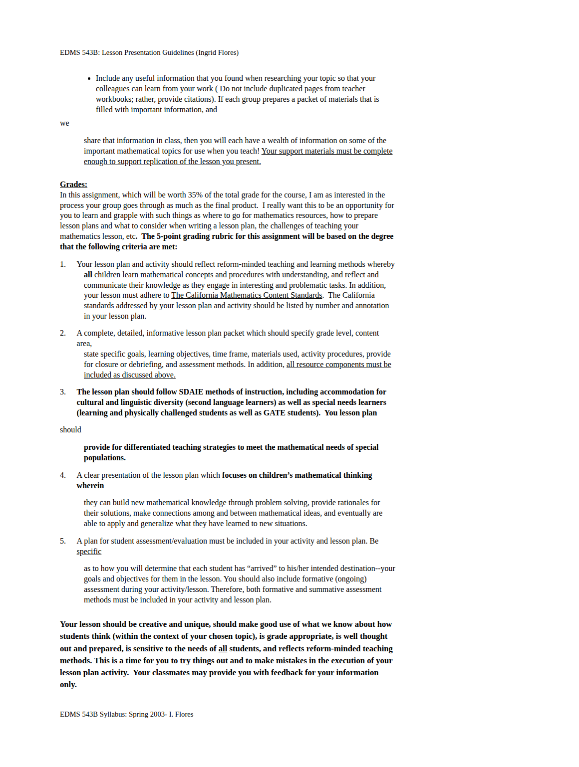EDMS 543B: Lesson Presentation Guidelines (Ingrid Flores)
Include any useful information that you found when researching your topic so that your colleagues can learn from your work ( Do not include duplicated pages from teacher workbooks; rather, provide citations). If each group prepares a packet of materials that is filled with important information, and
we
share that information in class, then you will each have a wealth of information on some of the important mathematical topics for use when you teach! Your support materials must be complete enough to support replication of the lesson you present.
Grades:
In this assignment, which will be worth 35% of the total grade for the course, I am as interested in the process your group goes through as much as the final product. I really want this to be an opportunity for you to learn and grapple with such things as where to go for mathematics resources, how to prepare lesson plans and what to consider when writing a lesson plan, the challenges of teaching your mathematics lesson, etc. The 5-point grading rubric for this assignment will be based on the degree that the following criteria are met:
Your lesson plan and activity should reflect reform-minded teaching and learning methods whereby all children learn mathematical concepts and procedures with understanding, and reflect and communicate their knowledge as they engage in interesting and problematic tasks. In addition, your lesson must adhere to The California Mathematics Content Standards. The California standards addressed by your lesson plan and activity should be listed by number and annotation in your lesson plan.
A complete, detailed, informative lesson plan packet which should specify grade level, content area, state specific goals, learning objectives, time frame, materials used, activity procedures, provide for closure or debriefing, and assessment methods. In addition, all resource components must be included as discussed above.
The lesson plan should follow SDAIE methods of instruction, including accommodation for cultural and linguistic diversity (second language learners) as well as special needs learners (learning and physically challenged students as well as GATE students). You lesson plan
should
provide for differentiated teaching strategies to meet the mathematical needs of special populations.
A clear presentation of the lesson plan which focuses on children’s mathematical thinking wherein
they can build new mathematical knowledge through problem solving, provide rationales for their solutions, make connections among and between mathematical ideas, and eventually are able to apply and generalize what they have learned to new situations.
A plan for student assessment/evaluation must be included in your activity and lesson plan. Be specific
as to how you will determine that each student has “arrived” to his/her intended destination--your goals and objectives for them in the lesson. You should also include formative (ongoing) assessment during your activity/lesson. Therefore, both formative and summative assessment methods must be included in your activity and lesson plan.
Your lesson should be creative and unique, should make good use of what we know about how students think (within the context of your chosen topic), is grade appropriate, is well thought out and prepared, is sensitive to the needs of all students, and reflects reform-minded teaching methods. This is a time for you to try things out and to make mistakes in the execution of your lesson plan activity. Your classmates may provide you with feedback for your information only.
EDMS 543B Syllabus: Spring 2003- I. Flores